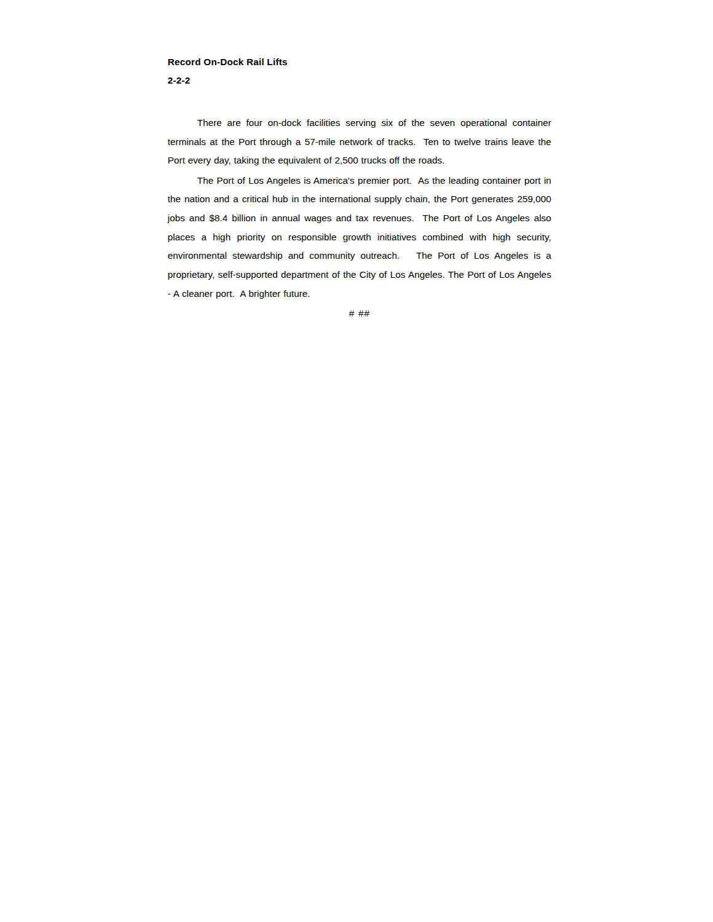Record On-Dock Rail Lifts
2-2-2
There are four on-dock facilities serving six of the seven operational container terminals at the Port through a 57-mile network of tracks. Ten to twelve trains leave the Port every day, taking the equivalent of 2,500 trucks off the roads.
The Port of Los Angeles is America's premier port. As the leading container port in the nation and a critical hub in the international supply chain, the Port generates 259,000 jobs and $8.4 billion in annual wages and tax revenues. The Port of Los Angeles also places a high priority on responsible growth initiatives combined with high security, environmental stewardship and community outreach. The Port of Los Angeles is a proprietary, self-supported department of the City of Los Angeles. The Port of Los Angeles - A cleaner port. A brighter future.
# ##